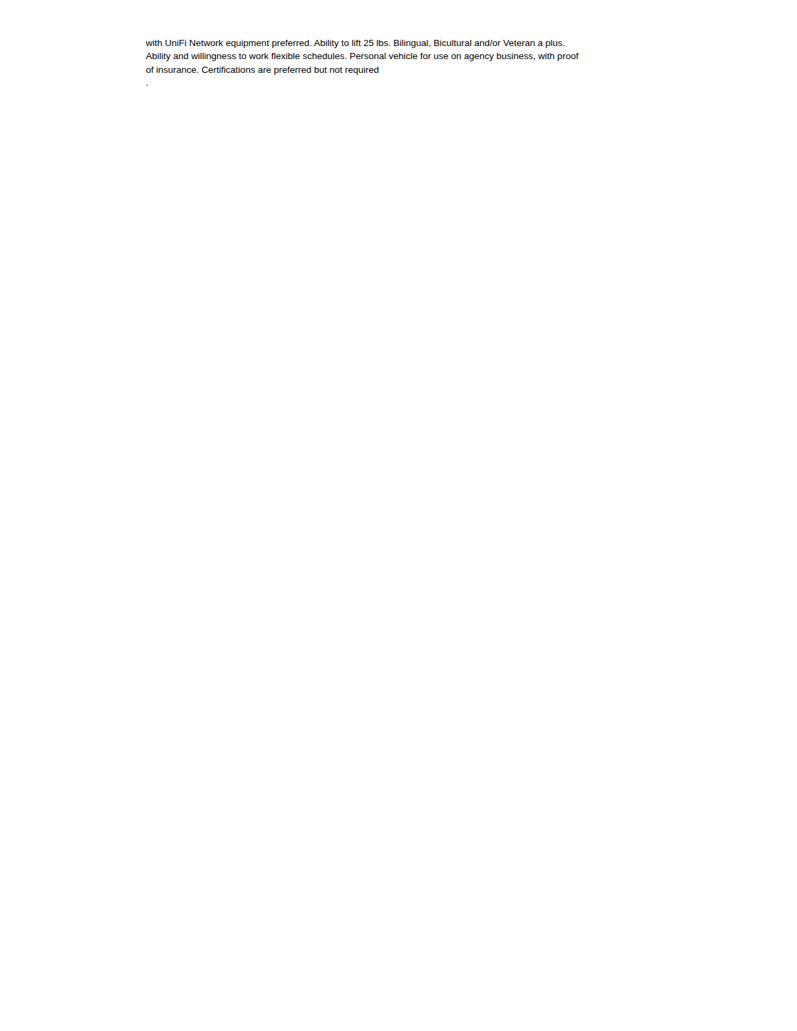with UniFi Network equipment preferred. Ability to lift 25 lbs. Bilingual, Bicultural and/or Veteran a plus. Ability and willingness to work flexible schedules. Personal vehicle for use on agency business, with proof of insurance. Certifications are preferred but not required
.